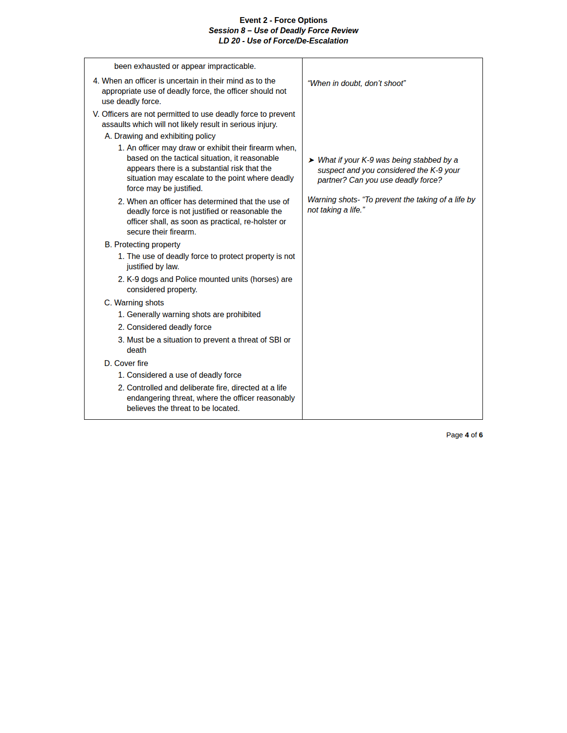Event 2 - Force Options
Session 8 – Use of Deadly Force Review
LD 20 - Use of Force/De-Escalation
| been exhausted or appear impracticable. When an officer is uncertain in their mind as to the appropriate use of deadly force, the officer should not use deadly force. Officers are not permitted to use deadly force to prevent assaults which will not likely result in serious injury. Drawing and exhibiting policy An officer may draw or exhibit their firearm when, based on the tactical situation, it reasonable appears there is a substantial risk that the situation may escalate to the point where deadly force may be justified. When an officer has determined that the use of deadly force is not justified or reasonable the officer shall, as soon as practical, re-holster or secure their firearm. Protecting property The use of deadly force to protect property is not justified by law. K-9 dogs and Police mounted units (horses) are considered property. Warning shots Generally warning shots are prohibited Considered deadly force Must be a situation to prevent a threat of SBI or death Cover fire Considered a use of deadly force Controlled and deliberate fire, directed at a life endangering threat, where the officer reasonably believes the threat to be located. | “When in doubt, don’t shoot” ➤ What if your K-9 was being stabbed by a suspect and you considered the K-9 your partner? Can you use deadly force? Warning shots- “To prevent the taking of a life by not taking a life.” |
Page 4 of 6